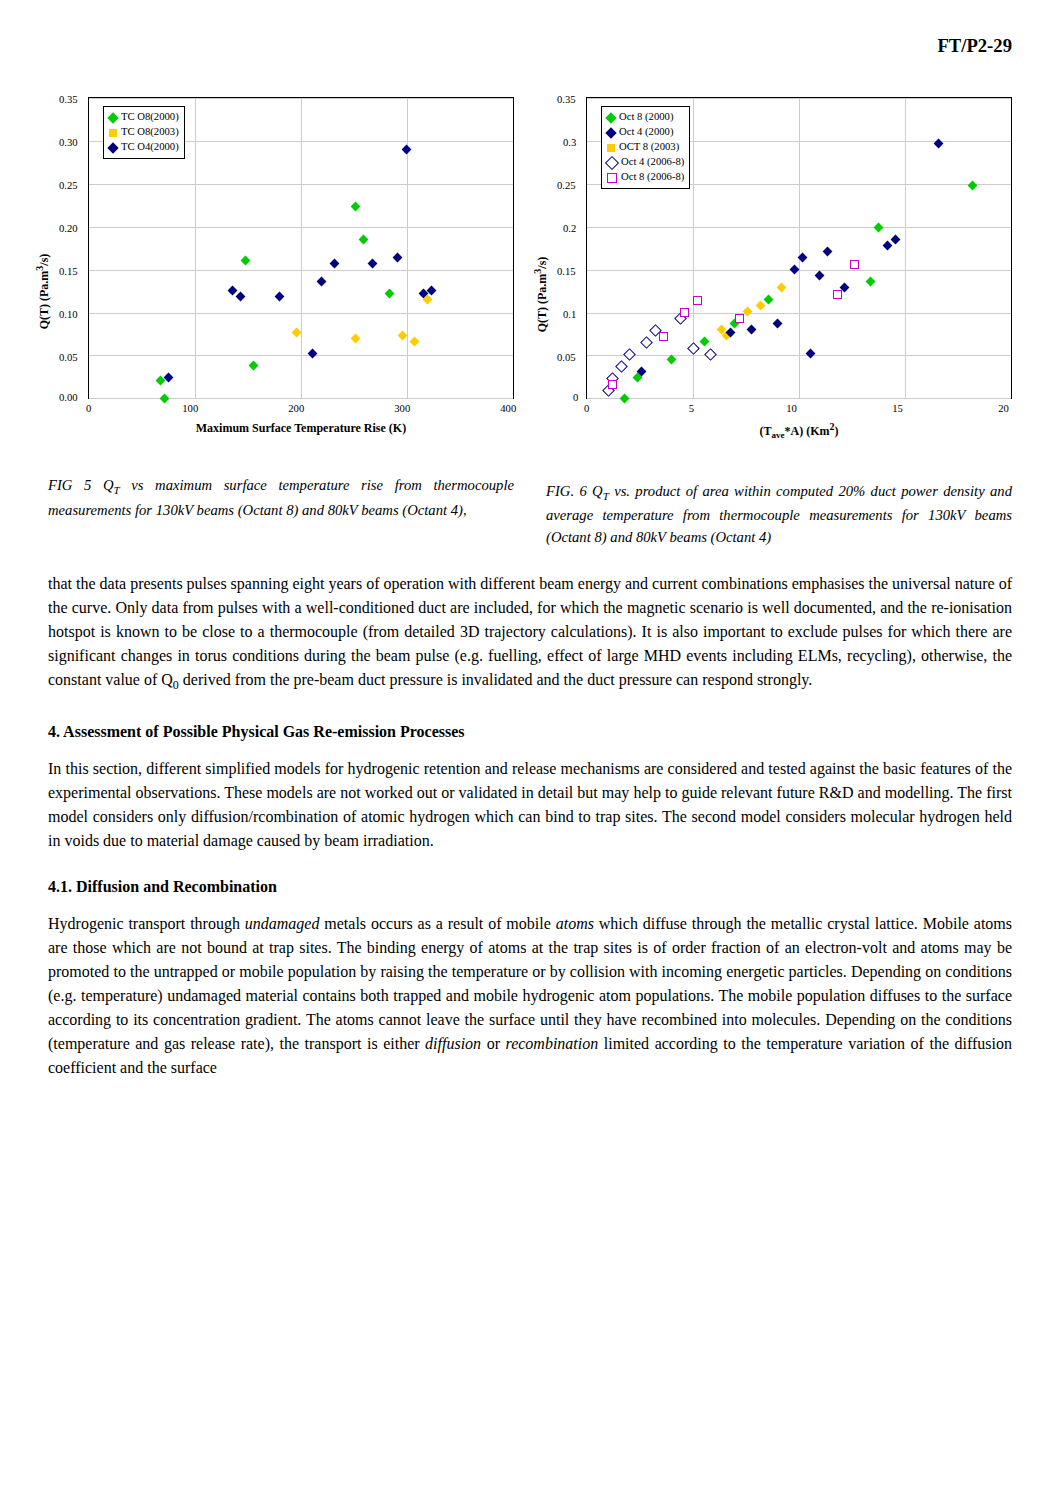FT/P2-29
Q(T) (Pa.m3/s)
TC O8(2000)
TC O8(2003)
TC O4(2000)
0.35
0.30
0.25
0.20
0.15
0.10
0.05
0.00
0
100
200
300
400
Maximum Surface Temperature Rise (K)
FIG 5 QT vs maximum surface temperature rise from thermocouple measurements for 130kV beams (Octant 8) and 80kV beams (Octant 4),
Q(T) (Pa.m3/s)
Oct 8 (2000)
Oct 4 (2000)
OCT 8 (2003)
Oct 4 (2006-8)
Oct 8 (2006-8)
0.35
0.3
0.25
0.2
0.15
0.1
0.05
0
0
5
10
15
20
(Tave*A) (Km2)
FIG. 6 QT vs. product of area within computed 20% duct power density and average temperature from thermocouple measurements for 130kV beams (Octant 8) and 80kV beams (Octant 4)
that the data presents pulses spanning eight years of operation with different beam energy and current combinations emphasises the universal nature of the curve. Only data from pulses with a well-conditioned duct are included, for which the magnetic scenario is well documented, and the re-ionisation hotspot is known to be close to a thermocouple (from detailed 3D trajectory calculations). It is also important to exclude pulses for which there are significant changes in torus conditions during the beam pulse (e.g. fuelling, effect of large MHD events including ELMs, recycling), otherwise, the constant value of Q0 derived from the pre-beam duct pressure is invalidated and the duct pressure can respond strongly.
4. Assessment of Possible Physical Gas Re-emission Processes
In this section, different simplified models for hydrogenic retention and release mechanisms are considered and tested against the basic features of the experimental observations. These models are not worked out or validated in detail but may help to guide relevant future R&D and modelling. The first model considers only diffusion/rcombination of atomic hydrogen which can bind to trap sites. The second model considers molecular hydrogen held in voids due to material damage caused by beam irradiation.
4.1. Diffusion and Recombination
Hydrogenic transport through undamaged metals occurs as a result of mobile atoms which diffuse through the metallic crystal lattice. Mobile atoms are those which are not bound at trap sites. The binding energy of atoms at the trap sites is of order fraction of an electron-volt and atoms may be promoted to the untrapped or mobile population by raising the temperature or by collision with incoming energetic particles. Depending on conditions (e.g. temperature) undamaged material contains both trapped and mobile hydrogenic atom populations. The mobile population diffuses to the surface according to its concentration gradient. The atoms cannot leave the surface until they have recombined into molecules. Depending on the conditions (temperature and gas release rate), the transport is either diffusion or recombination limited according to the temperature variation of the diffusion coefficient and the surface